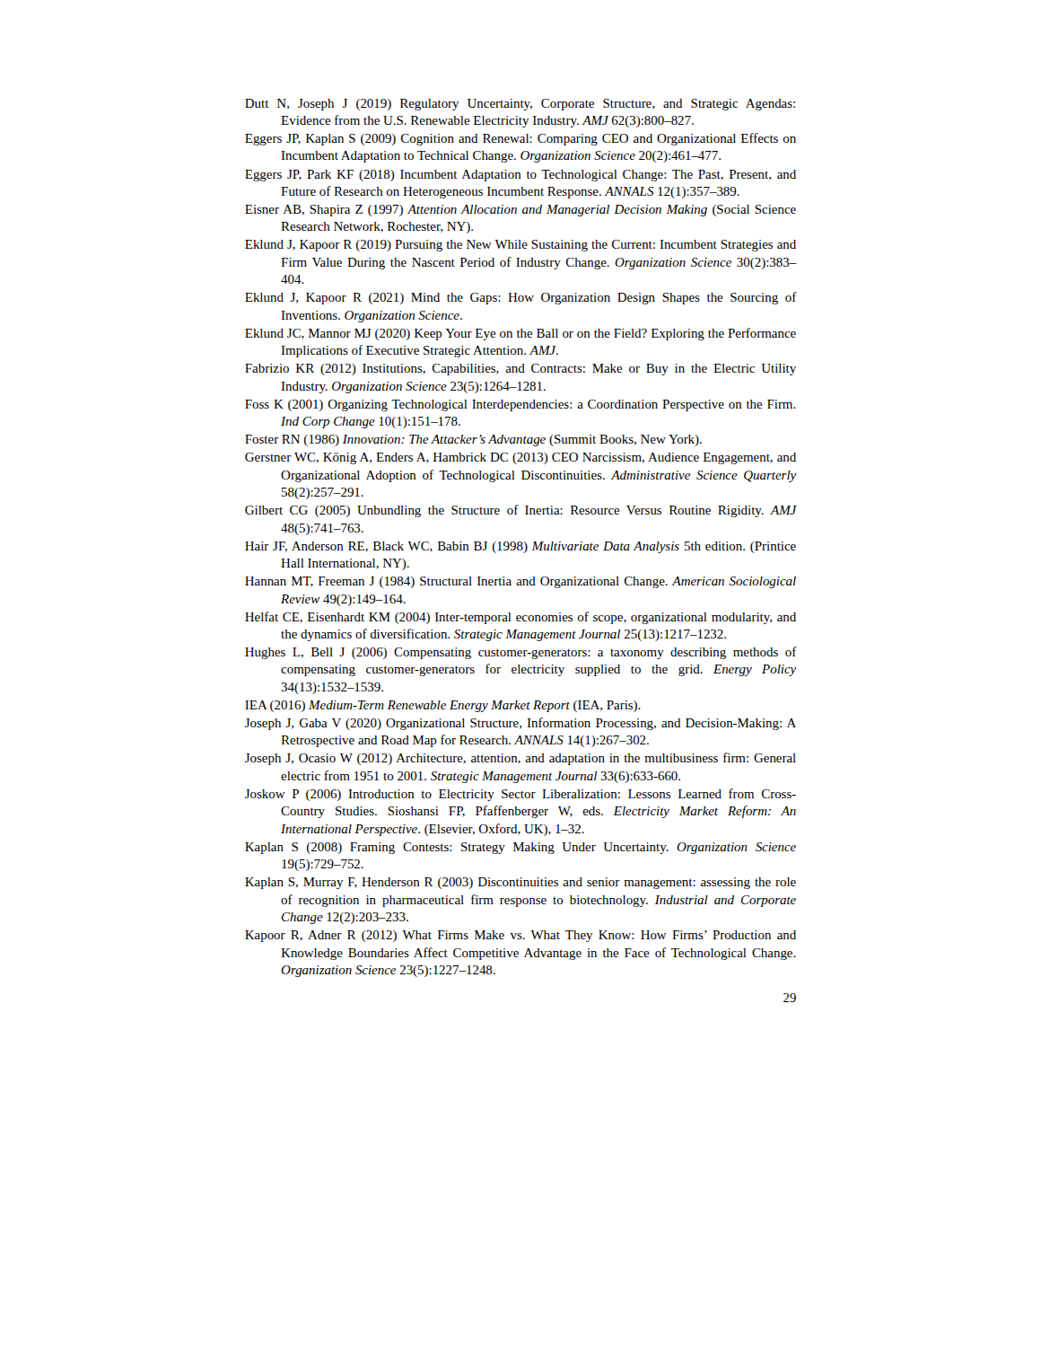Dutt N, Joseph J (2019) Regulatory Uncertainty, Corporate Structure, and Strategic Agendas: Evidence from the U.S. Renewable Electricity Industry. AMJ 62(3):800–827.
Eggers JP, Kaplan S (2009) Cognition and Renewal: Comparing CEO and Organizational Effects on Incumbent Adaptation to Technical Change. Organization Science 20(2):461–477.
Eggers JP, Park KF (2018) Incumbent Adaptation to Technological Change: The Past, Present, and Future of Research on Heterogeneous Incumbent Response. ANNALS 12(1):357–389.
Eisner AB, Shapira Z (1997) Attention Allocation and Managerial Decision Making (Social Science Research Network, Rochester, NY).
Eklund J, Kapoor R (2019) Pursuing the New While Sustaining the Current: Incumbent Strategies and Firm Value During the Nascent Period of Industry Change. Organization Science 30(2):383–404.
Eklund J, Kapoor R (2021) Mind the Gaps: How Organization Design Shapes the Sourcing of Inventions. Organization Science.
Eklund JC, Mannor MJ (2020) Keep Your Eye on the Ball or on the Field? Exploring the Performance Implications of Executive Strategic Attention. AMJ.
Fabrizio KR (2012) Institutions, Capabilities, and Contracts: Make or Buy in the Electric Utility Industry. Organization Science 23(5):1264–1281.
Foss K (2001) Organizing Technological Interdependencies: a Coordination Perspective on the Firm. Ind Corp Change 10(1):151–178.
Foster RN (1986) Innovation: The Attacker’s Advantage (Summit Books, New York).
Gerstner WC, König A, Enders A, Hambrick DC (2013) CEO Narcissism, Audience Engagement, and Organizational Adoption of Technological Discontinuities. Administrative Science Quarterly 58(2):257–291.
Gilbert CG (2005) Unbundling the Structure of Inertia: Resource Versus Routine Rigidity. AMJ 48(5):741–763.
Hair JF, Anderson RE, Black WC, Babin BJ (1998) Multivariate Data Analysis 5th edition. (Printice Hall International, NY).
Hannan MT, Freeman J (1984) Structural Inertia and Organizational Change. American Sociological Review 49(2):149–164.
Helfat CE, Eisenhardt KM (2004) Inter-temporal economies of scope, organizational modularity, and the dynamics of diversification. Strategic Management Journal 25(13):1217–1232.
Hughes L, Bell J (2006) Compensating customer-generators: a taxonomy describing methods of compensating customer-generators for electricity supplied to the grid. Energy Policy 34(13):1532–1539.
IEA (2016) Medium-Term Renewable Energy Market Report (IEA, Paris).
Joseph J, Gaba V (2020) Organizational Structure, Information Processing, and Decision-Making: A Retrospective and Road Map for Research. ANNALS 14(1):267–302.
Joseph J, Ocasio W (2012) Architecture, attention, and adaptation in the multibusiness firm: General electric from 1951 to 2001. Strategic Management Journal 33(6):633-660.
Joskow P (2006) Introduction to Electricity Sector Liberalization: Lessons Learned from Cross-Country Studies. Sioshansi FP, Pfaffenberger W, eds. Electricity Market Reform: An International Perspective. (Elsevier, Oxford, UK), 1–32.
Kaplan S (2008) Framing Contests: Strategy Making Under Uncertainty. Organization Science 19(5):729–752.
Kaplan S, Murray F, Henderson R (2003) Discontinuities and senior management: assessing the role of recognition in pharmaceutical firm response to biotechnology. Industrial and Corporate Change 12(2):203–233.
Kapoor R, Adner R (2012) What Firms Make vs. What They Know: How Firms’ Production and Knowledge Boundaries Affect Competitive Advantage in the Face of Technological Change. Organization Science 23(5):1227–1248.
29